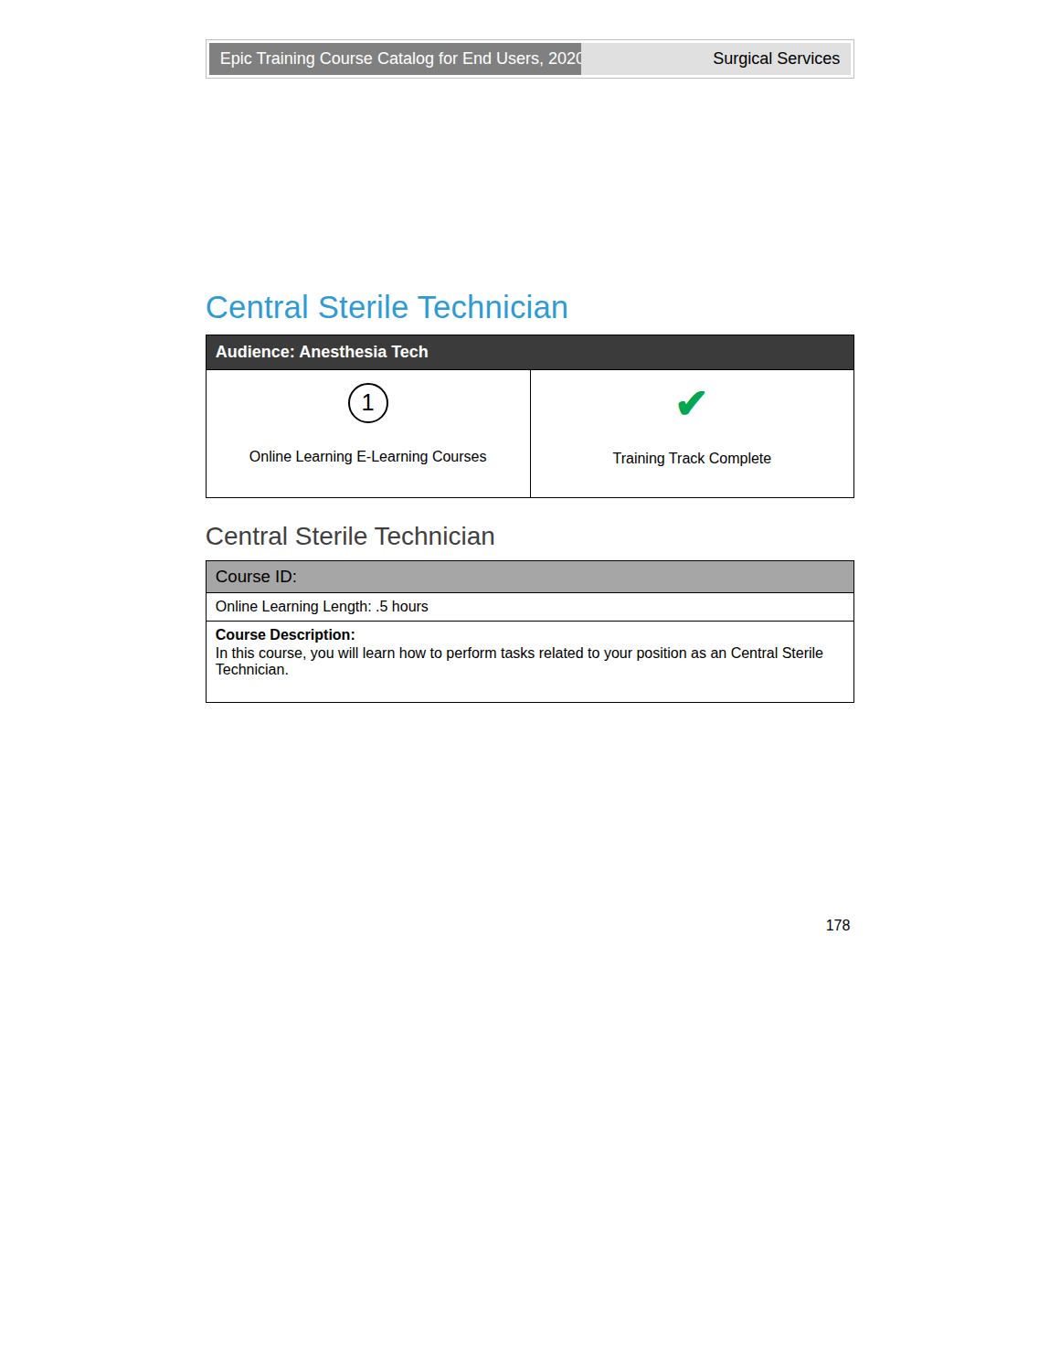Epic Training Course Catalog for End Users, 2020
Surgical Services
Central Sterile Technician
| Audience: Anesthesia Tech |
| --- |
| 1 Online Learning E-Learning Courses | ✔ Training Track Complete |
Central Sterile Technician
| Course ID: |
| Online Learning Length: .5 hours |
| Course Description: In this course, you will learn how to perform tasks related to your position as an Central Sterile Technician. |
178